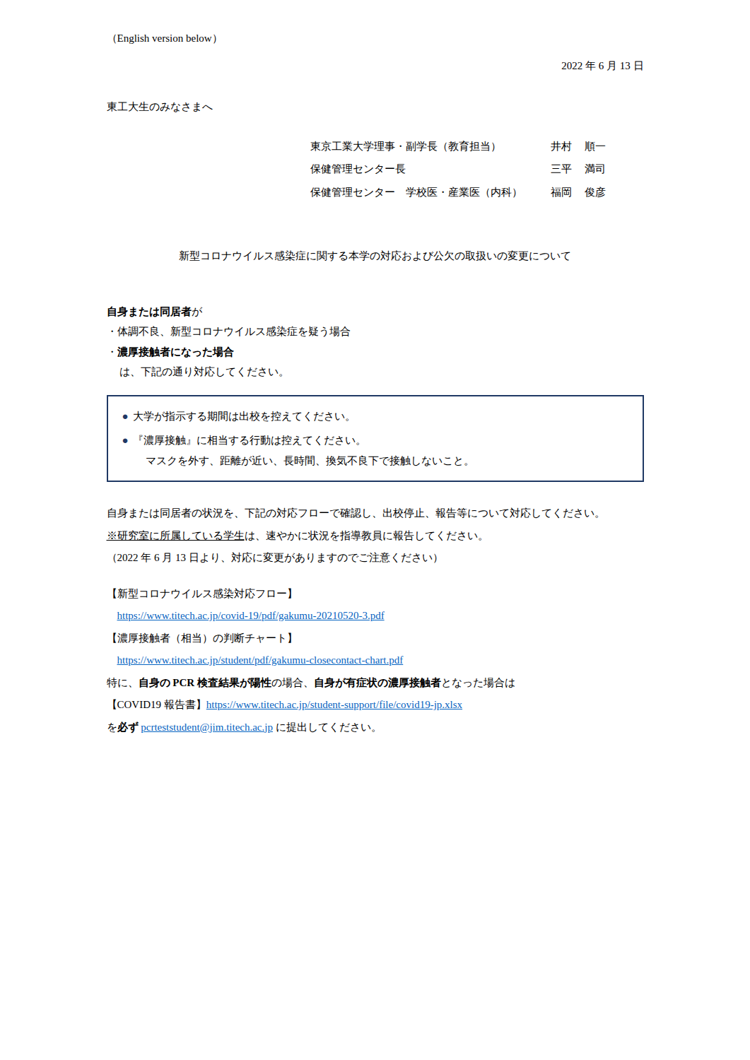（English version below）
2022 年 6 月 13 日
東工大生のみなさまへ
| 東京工業大学理事・副学長（教育担当） | 井村 順一 |
| 保健管理センター長 | 三平 満司 |
| 保健管理センター 学校医・産業医（内科） | 福岡 俊彦 |
新型コロナウイルス感染症に関する本学の対応および公欠の取扱いの変更について
自身または同居者が
・体調不良、新型コロナウイルス感染症を疑う場合
・濃厚接触者になった場合
は、下記の通り対応してください。
●大学が指示する期間は出校を控えてください。
●『濃厚接触』に相当する行動は控えてください。 マスクを外す、距離が近い、長時間、換気不良下で接触しないこと。
自身または同居者の状況を、下記の対応フローで確認し、出校停止、報告等について対応してください。
※研究室に所属している学生は、速やかに状況を指導教員に報告してください。
（2022 年 6 月 13 日より、対応に変更がありますのでご注意ください）
【新型コロナウイルス感染対応フロー】
https://www.titech.ac.jp/covid-19/pdf/gakumu-20210520-3.pdf
【濃厚接触者（相当）の判断チャート】
https://www.titech.ac.jp/student/pdf/gakumu-closecontact-chart.pdf
特に、自身の PCR 検査結果が陽性の場合、自身が有症状の濃厚接触者となった場合は
【COVID19 報告書】https://www.titech.ac.jp/student-support/file/covid19-jp.xlsx
を必ず pcrteststudent@jim.titech.ac.jp に提出してください。